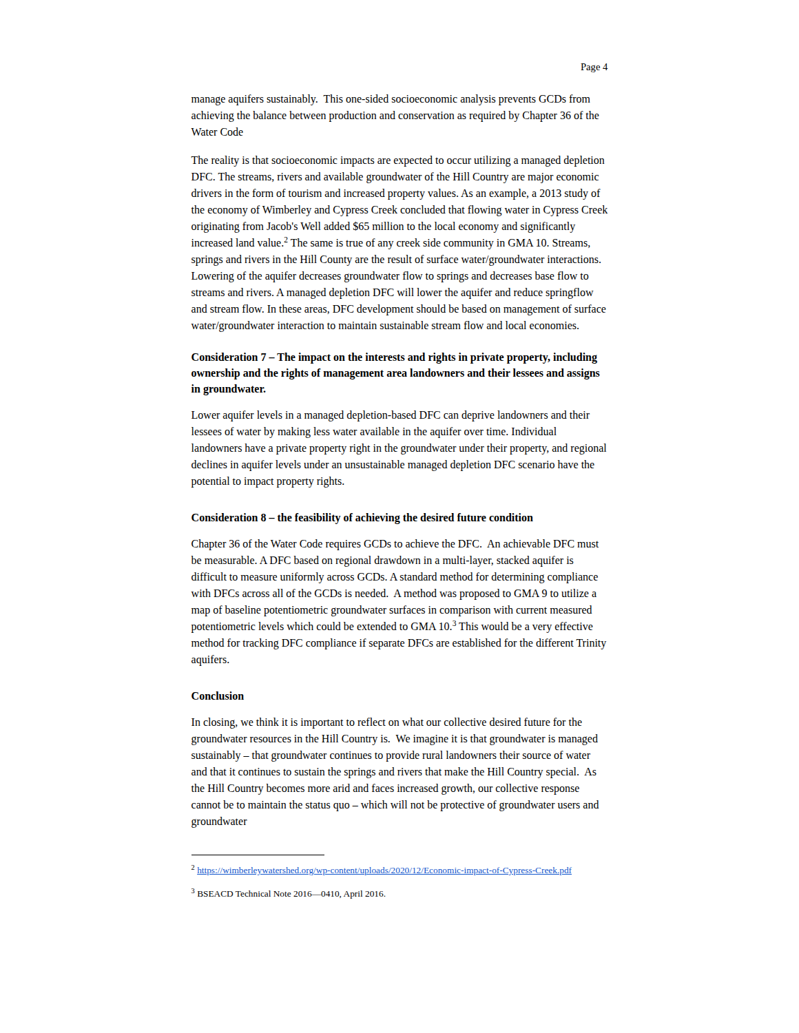Page 4
manage aquifers sustainably. This one-sided socioeconomic analysis prevents GCDs from achieving the balance between production and conservation as required by Chapter 36 of the Water Code
The reality is that socioeconomic impacts are expected to occur utilizing a managed depletion DFC. The streams, rivers and available groundwater of the Hill Country are major economic drivers in the form of tourism and increased property values. As an example, a 2013 study of the economy of Wimberley and Cypress Creek concluded that flowing water in Cypress Creek originating from Jacob's Well added $65 million to the local economy and significantly increased land value.2 The same is true of any creek side community in GMA 10. Streams, springs and rivers in the Hill County are the result of surface water/groundwater interactions. Lowering of the aquifer decreases groundwater flow to springs and decreases base flow to streams and rivers. A managed depletion DFC will lower the aquifer and reduce springflow and stream flow. In these areas, DFC development should be based on management of surface water/groundwater interaction to maintain sustainable stream flow and local economies.
Consideration 7 – The impact on the interests and rights in private property, including ownership and the rights of management area landowners and their lessees and assigns in groundwater.
Lower aquifer levels in a managed depletion-based DFC can deprive landowners and their lessees of water by making less water available in the aquifer over time. Individual landowners have a private property right in the groundwater under their property, and regional declines in aquifer levels under an unsustainable managed depletion DFC scenario have the potential to impact property rights.
Consideration 8 – the feasibility of achieving the desired future condition
Chapter 36 of the Water Code requires GCDs to achieve the DFC. An achievable DFC must be measurable. A DFC based on regional drawdown in a multi-layer, stacked aquifer is difficult to measure uniformly across GCDs. A standard method for determining compliance with DFCs across all of the GCDs is needed. A method was proposed to GMA 9 to utilize a map of baseline potentiometric groundwater surfaces in comparison with current measured potentiometric levels which could be extended to GMA 10.3 This would be a very effective method for tracking DFC compliance if separate DFCs are established for the different Trinity aquifers.
Conclusion
In closing, we think it is important to reflect on what our collective desired future for the groundwater resources in the Hill Country is. We imagine it is that groundwater is managed sustainably – that groundwater continues to provide rural landowners their source of water and that it continues to sustain the springs and rivers that make the Hill Country special. As the Hill Country becomes more arid and faces increased growth, our collective response cannot be to maintain the status quo – which will not be protective of groundwater users and groundwater
2 https://wimberleywatershed.org/wp-content/uploads/2020/12/Economic-impact-of-Cypress-Creek.pdf
3 BSEACD Technical Note 2016—0410, April 2016.